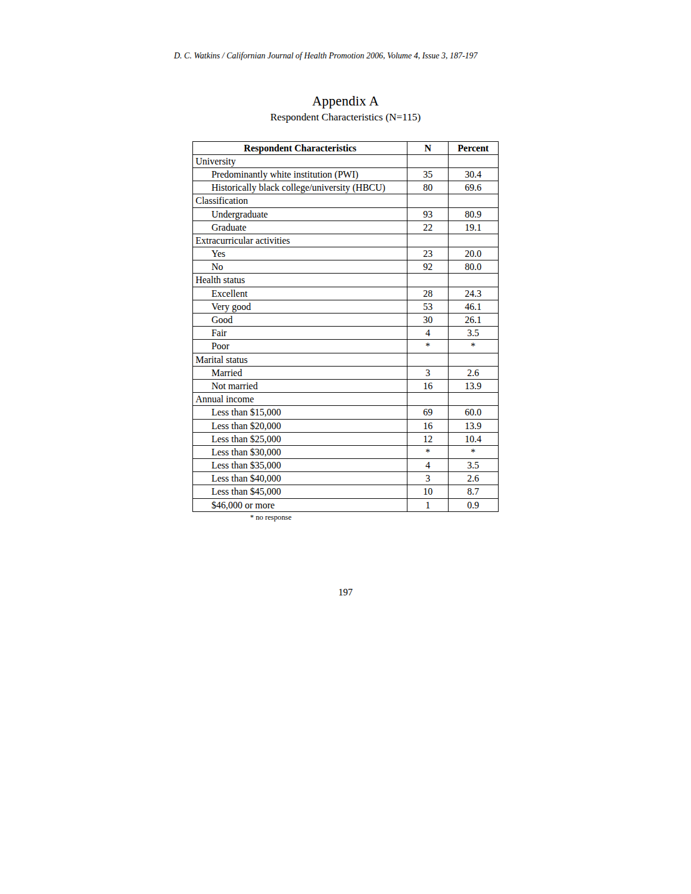D. C. Watkins / Californian Journal of Health Promotion 2006, Volume 4, Issue 3, 187-197
Appendix A
Respondent Characteristics (N=115)
| Respondent Characteristics | N | Percent |
| --- | --- | --- |
| University | | |
| Predominantly white institution (PWI) | 35 | 30.4 |
| Historically black college/university (HBCU) | 80 | 69.6 |
| Classification | | |
| Undergraduate | 93 | 80.9 |
| Graduate | 22 | 19.1 |
| Extracurricular activities | | |
| Yes | 23 | 20.0 |
| No | 92 | 80.0 |
| Health status | | |
| Excellent | 28 | 24.3 |
| Very good | 53 | 46.1 |
| Good | 30 | 26.1 |
| Fair | 4 | 3.5 |
| Poor | * | * |
| Marital status | | |
| Married | 3 | 2.6 |
| Not married | 16 | 13.9 |
| Annual income | | |
| Less than $15,000 | 69 | 60.0 |
| Less than $20,000 | 16 | 13.9 |
| Less than $25,000 | 12 | 10.4 |
| Less than $30,000 | * | * |
| Less than $35,000 | 4 | 3.5 |
| Less than $40,000 | 3 | 2.6 |
| Less than $45,000 | 10 | 8.7 |
| $46,000 or more | 1 | 0.9 |
* no response
197